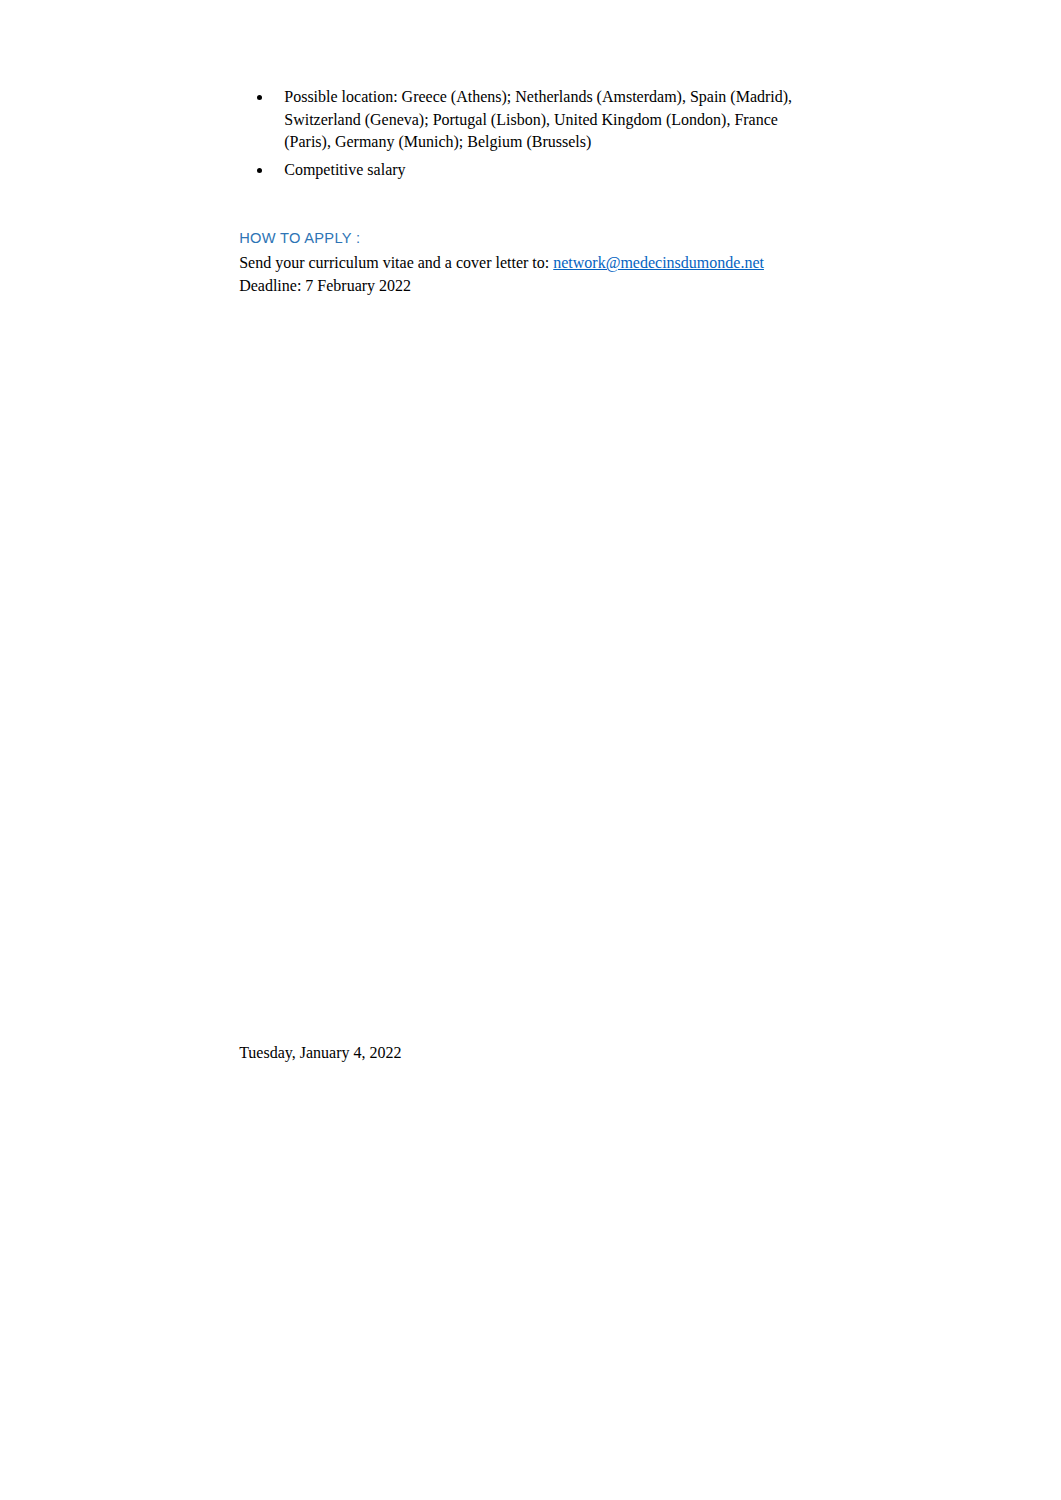Possible location: Greece (Athens); Netherlands (Amsterdam), Spain (Madrid), Switzerland (Geneva); Portugal (Lisbon), United Kingdom (London), France (Paris), Germany (Munich); Belgium (Brussels)
Competitive salary
HOW TO APPLY :
Send your curriculum vitae and a cover letter to: network@medecinsdumonde.net
Deadline: 7 February 2022
Tuesday, January 4, 2022